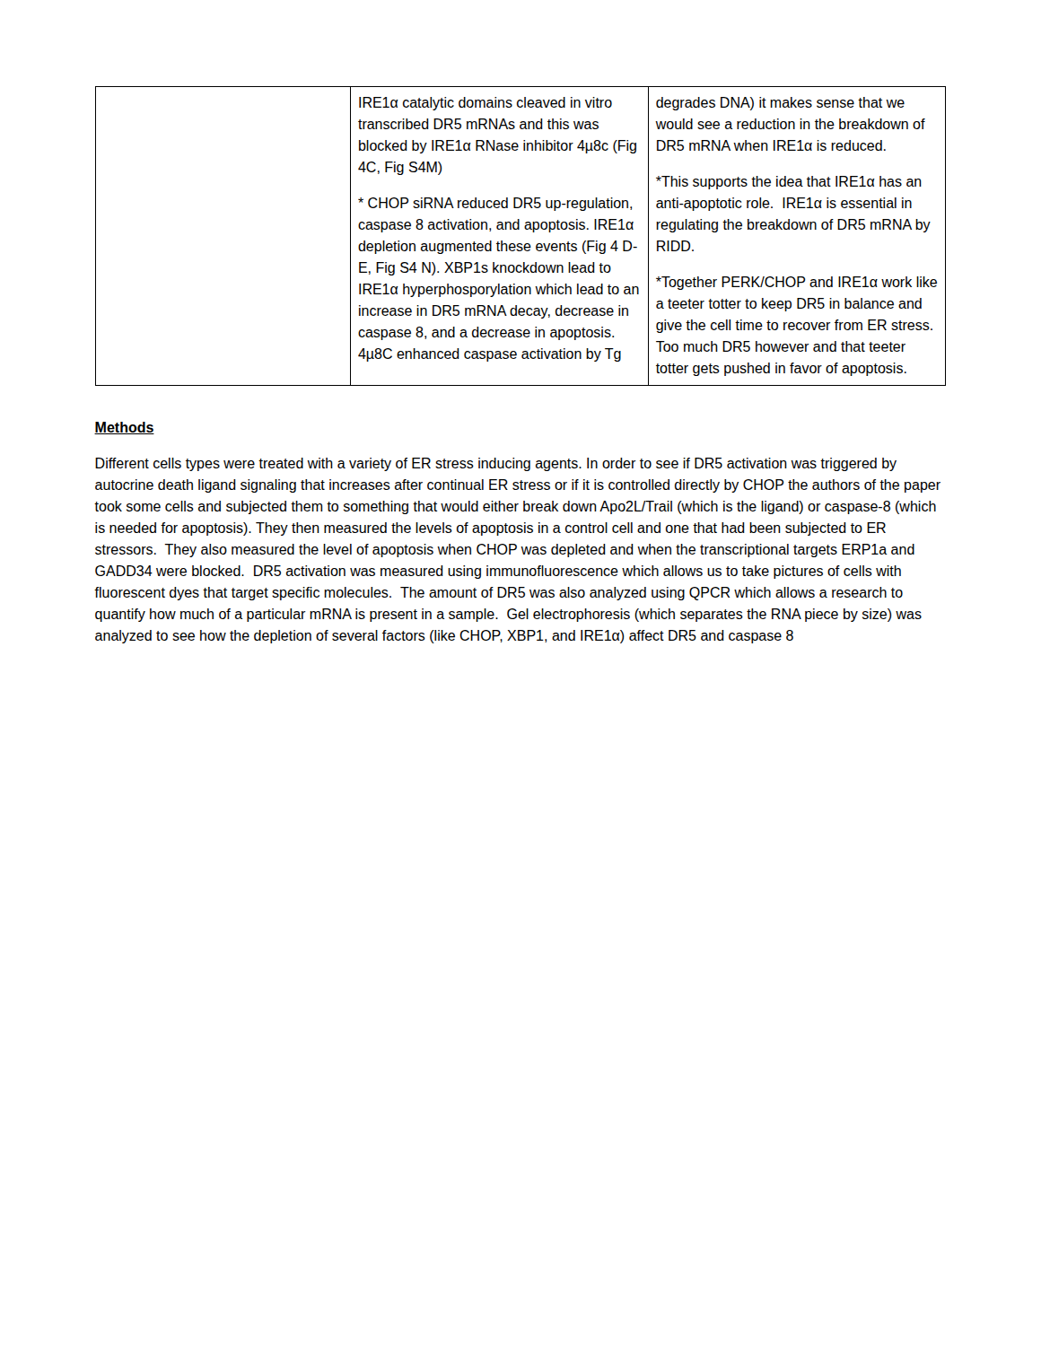| | IRE1α catalytic domains cleaved in vitro transcribed DR5 mRNAs and this was blocked by IRE1α RNase inhibitor 4µ8c (Fig 4C, Fig S4M) * CHOP siRNA reduced DR5 up-regulation, caspase 8 activation, and apoptosis. IRE1α depletion augmented these events (Fig 4 D-E, Fig S4 N). XBP1s knockdown lead to IRE1α hyperphosporylation which lead to an increase in DR5 mRNA decay, decrease in caspase 8, and a decrease in apoptosis. 4µ8C enhanced caspase activation by Tg | degrades DNA) it makes sense that we would see a reduction in the breakdown of DR5 mRNA when IRE1α is reduced. *This supports the idea that IRE1α has an anti-apoptotic role. IRE1α is essential in regulating the breakdown of DR5 mRNA by RIDD. *Together PERK/CHOP and IRE1α work like a teeter totter to keep DR5 in balance and give the cell time to recover from ER stress. Too much DR5 however and that teeter totter gets pushed in favor of apoptosis. |
Methods
Different cells types were treated with a variety of ER stress inducing agents. In order to see if DR5 activation was triggered by autocrine death ligand signaling that increases after continual ER stress or if it is controlled directly by CHOP the authors of the paper took some cells and subjected them to something that would either break down Apo2L/Trail (which is the ligand) or caspase-8 (which is needed for apoptosis). They then measured the levels of apoptosis in a control cell and one that had been subjected to ER stressors. They also measured the level of apoptosis when CHOP was depleted and when the transcriptional targets ERP1a and GADD34 were blocked. DR5 activation was measured using immunofluorescence which allows us to take pictures of cells with fluorescent dyes that target specific molecules. The amount of DR5 was also analyzed using QPCR which allows a research to quantify how much of a particular mRNA is present in a sample. Gel electrophoresis (which separates the RNA piece by size) was analyzed to see how the depletion of several factors (like CHOP, XBP1, and IRE1α) affect DR5 and caspase 8